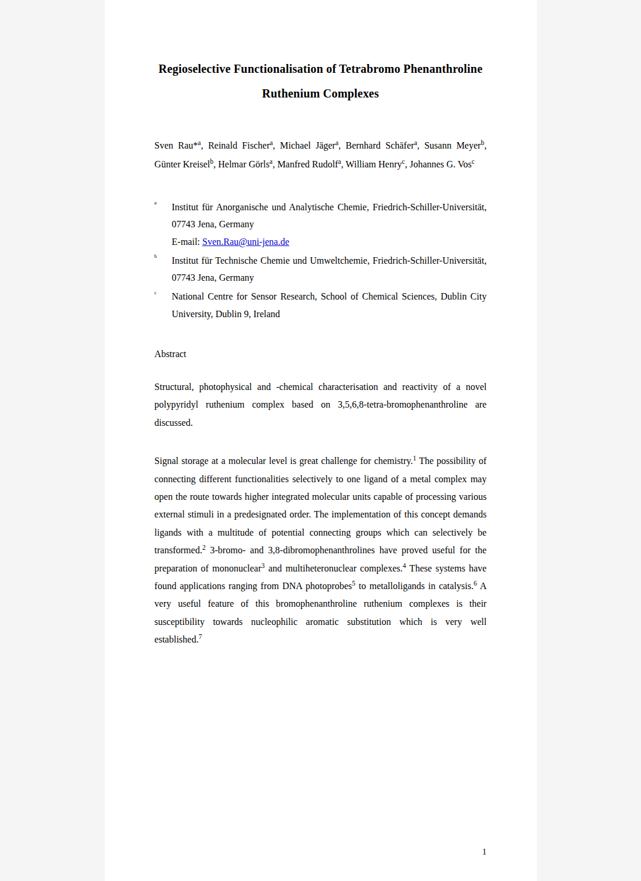Regioselective Functionalisation of Tetrabromo Phenanthroline
Ruthenium Complexes
Sven Rau*a, Reinald Fischera, Michael Jägera, Bernhard Schäfera, Susann Meyerb, Günter Kreiselb, Helmar Görlsa, Manfred Rudolfa, William Henryc, Johannes G. Vosc
a
Institut für Anorganische und Analytische Chemie, Friedrich-Schiller-Universität, 07743 Jena, Germany
E-mail: Sven.Rau@uni-jena.de
b
Institut für Technische Chemie und Umweltchemie, Friedrich-Schiller-Universität, 07743 Jena, Germany
c
National Centre for Sensor Research, School of Chemical Sciences, Dublin City University, Dublin 9, Ireland
Abstract
Structural, photophysical and -chemical characterisation and reactivity of a novel polypyridyl ruthenium complex based on 3,5,6,8-tetra-bromophenanthroline are discussed.
Signal storage at a molecular level is great challenge for chemistry.1 The possibility of connecting different functionalities selectively to one ligand of a metal complex may open the route towards higher integrated molecular units capable of processing various external stimuli in a predesignated order. The implementation of this concept demands ligands with a multitude of potential connecting groups which can selectively be transformed.2 3-bromo- and 3,8-dibromophenanthrolines have proved useful for the preparation of mononuclear3 and multiheteronuclear complexes.4 These systems have found applications ranging from DNA photoprobes5 to metalloligands in catalysis.6 A very useful feature of this bromophenanthroline ruthenium complexes is their susceptibility towards nucleophilic aromatic substitution which is very well established.7
1